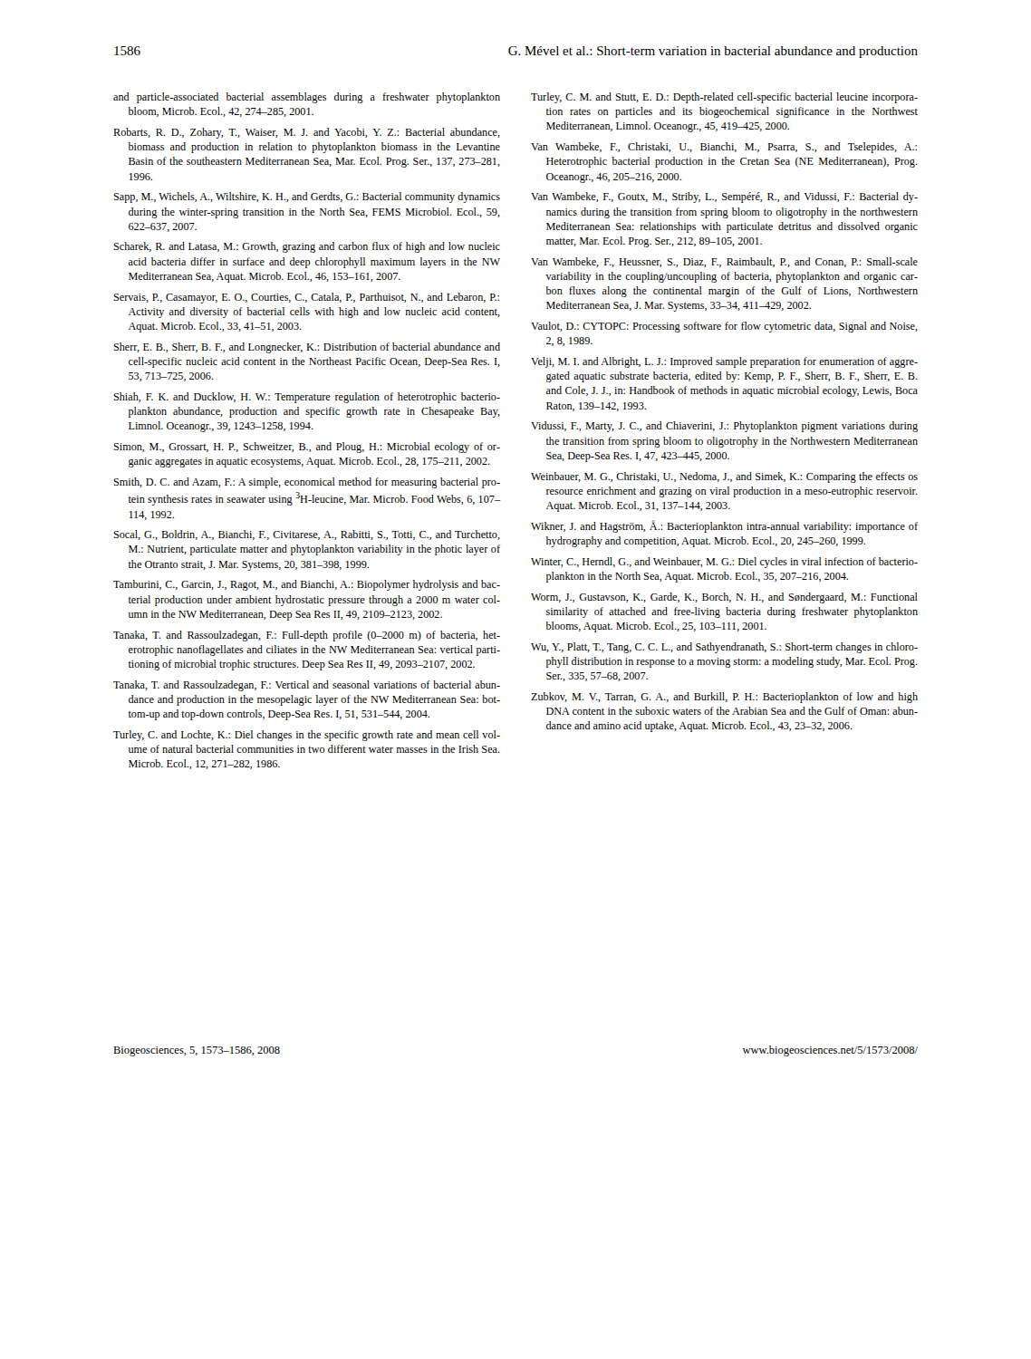1586
G. Mével et al.: Short-term variation in bacterial abundance and production
and particle-associated bacterial assemblages during a freshwater phytoplankton bloom, Microb. Ecol., 42, 274–285, 2001.
Robarts, R. D., Zohary, T., Waiser, M. J. and Yacobi, Y. Z.: Bacterial abundance, biomass and production in relation to phytoplankton biomass in the Levantine Basin of the southeastern Mediterranean Sea, Mar. Ecol. Prog. Ser., 137, 273–281, 1996.
Sapp, M., Wichels, A., Wiltshire, K. H., and Gerdts, G.: Bacterial community dynamics during the winter-spring transition in the North Sea, FEMS Microbiol. Ecol., 59, 622–637, 2007.
Scharek, R. and Latasa, M.: Growth, grazing and carbon flux of high and low nucleic acid bacteria differ in surface and deep chlorophyll maximum layers in the NW Mediterranean Sea, Aquat. Microb. Ecol., 46, 153–161, 2007.
Servais, P., Casamayor, E. O., Courties, C., Catala, P., Parthuisot, N., and Lebaron, P.: Activity and diversity of bacterial cells with high and low nucleic acid content, Aquat. Microb. Ecol., 33, 41–51, 2003.
Sherr, E. B., Sherr, B. F., and Longnecker, K.: Distribution of bacterial abundance and cell-specific nucleic acid content in the Northeast Pacific Ocean, Deep-Sea Res. I, 53, 713–725, 2006.
Shiah, F. K. and Ducklow, H. W.: Temperature regulation of heterotrophic bacterioplankton abundance, production and specific growth rate in Chesapeake Bay, Limnol. Oceanogr., 39, 1243–1258, 1994.
Simon, M., Grossart, H. P., Schweitzer, B., and Ploug, H.: Microbial ecology of organic aggregates in aquatic ecosystems, Aquat. Microb. Ecol., 28, 175–211, 2002.
Smith, D. C. and Azam, F.: A simple, economical method for measuring bacterial protein synthesis rates in seawater using 3H-leucine, Mar. Microb. Food Webs, 6, 107–114, 1992.
Socal, G., Boldrin, A., Bianchi, F., Civitarese, A., Rabitti, S., Totti, C., and Turchetto, M.: Nutrient, particulate matter and phytoplankton variability in the photic layer of the Otranto strait, J. Mar. Systems, 20, 381–398, 1999.
Tamburini, C., Garcin, J., Ragot, M., and Bianchi, A.: Biopolymer hydrolysis and bacterial production under ambient hydrostatic pressure through a 2000 m water column in the NW Mediterranean, Deep Sea Res II, 49, 2109–2123, 2002.
Tanaka, T. and Rassoulzadegan, F.: Full-depth profile (0–2000 m) of bacteria, heterotrophic nanoflagellates and ciliates in the NW Mediterranean Sea: vertical partitioning of microbial trophic structures. Deep Sea Res II, 49, 2093–2107, 2002.
Tanaka, T. and Rassoulzadegan, F.: Vertical and seasonal variations of bacterial abundance and production in the mesopelagic layer of the NW Mediterranean Sea: bottom-up and top-down controls, Deep-Sea Res. I, 51, 531–544, 2004.
Turley, C. and Lochte, K.: Diel changes in the specific growth rate and mean cell volume of natural bacterial communities in two different water masses in the Irish Sea. Microb. Ecol., 12, 271–282, 1986.
Turley, C. M. and Stutt, E. D.: Depth-related cell-specific bacterial leucine incorporation rates on particles and its biogeochemical significance in the Northwest Mediterranean, Limnol. Oceanogr., 45, 419–425, 2000.
Van Wambeke, F., Christaki, U., Bianchi, M., Psarra, S., and Tselepides, A.: Heterotrophic bacterial production in the Cretan Sea (NE Mediterranean), Prog. Oceanogr., 46, 205–216, 2000.
Van Wambeke, F., Goutx, M., Striby, L., Sempéré, R., and Vidussi, F.: Bacterial dynamics during the transition from spring bloom to oligotrophy in the northwestern Mediterranean Sea: relationships with particulate detritus and dissolved organic matter, Mar. Ecol. Prog. Ser., 212, 89–105, 2001.
Van Wambeke, F., Heussner, S., Diaz, F., Raimbault, P., and Conan, P.: Small-scale variability in the coupling/uncoupling of bacteria, phytoplankton and organic carbon fluxes along the continental margin of the Gulf of Lions, Northwestern Mediterranean Sea, J. Mar. Systems, 33–34, 411–429, 2002.
Vaulot, D.: CYTOPC: Processing software for flow cytometric data, Signal and Noise, 2, 8, 1989.
Velji, M. I. and Albright, L. J.: Improved sample preparation for enumeration of aggregated aquatic substrate bacteria, edited by: Kemp, P. F., Sherr, B. F., Sherr, E. B. and Cole, J. J., in: Handbook of methods in aquatic microbial ecology, Lewis, Boca Raton, 139–142, 1993.
Vidussi, F., Marty, J. C., and Chiaverini, J.: Phytoplankton pigment variations during the transition from spring bloom to oligotrophy in the Northwestern Mediterranean Sea, Deep-Sea Res. I, 47, 423–445, 2000.
Weinbauer, M. G., Christaki, U., Nedoma, J., and Simek, K.: Comparing the effects os resource enrichment and grazing on viral production in a meso-eutrophic reservoir. Aquat. Microb. Ecol., 31, 137–144, 2003.
Wikner, J. and Hagström, Å.: Bacterioplankton intra-annual variability: importance of hydrography and competition, Aquat. Microb. Ecol., 20, 245–260, 1999.
Winter, C., Herndl, G., and Weinbauer, M. G.: Diel cycles in viral infection of bacterioplankton in the North Sea, Aquat. Microb. Ecol., 35, 207–216, 2004.
Worm, J., Gustavson, K., Garde, K., Borch, N. H., and Søndergaard, M.: Functional similarity of attached and free-living bacteria during freshwater phytoplankton blooms, Aquat. Microb. Ecol., 25, 103–111, 2001.
Wu, Y., Platt, T., Tang, C. C. L., and Sathyendranath, S.: Short-term changes in chlorophyll distribution in response to a moving storm: a modeling study, Mar. Ecol. Prog. Ser., 335, 57–68, 2007.
Zubkov, M. V., Tarran, G. A., and Burkill, P. H.: Bacterioplankton of low and high DNA content in the suboxic waters of the Arabian Sea and the Gulf of Oman: abundance and amino acid uptake, Aquat. Microb. Ecol., 43, 23–32, 2006.
Biogeosciences, 5, 1573–1586, 2008
www.biogeosciences.net/5/1573/2008/